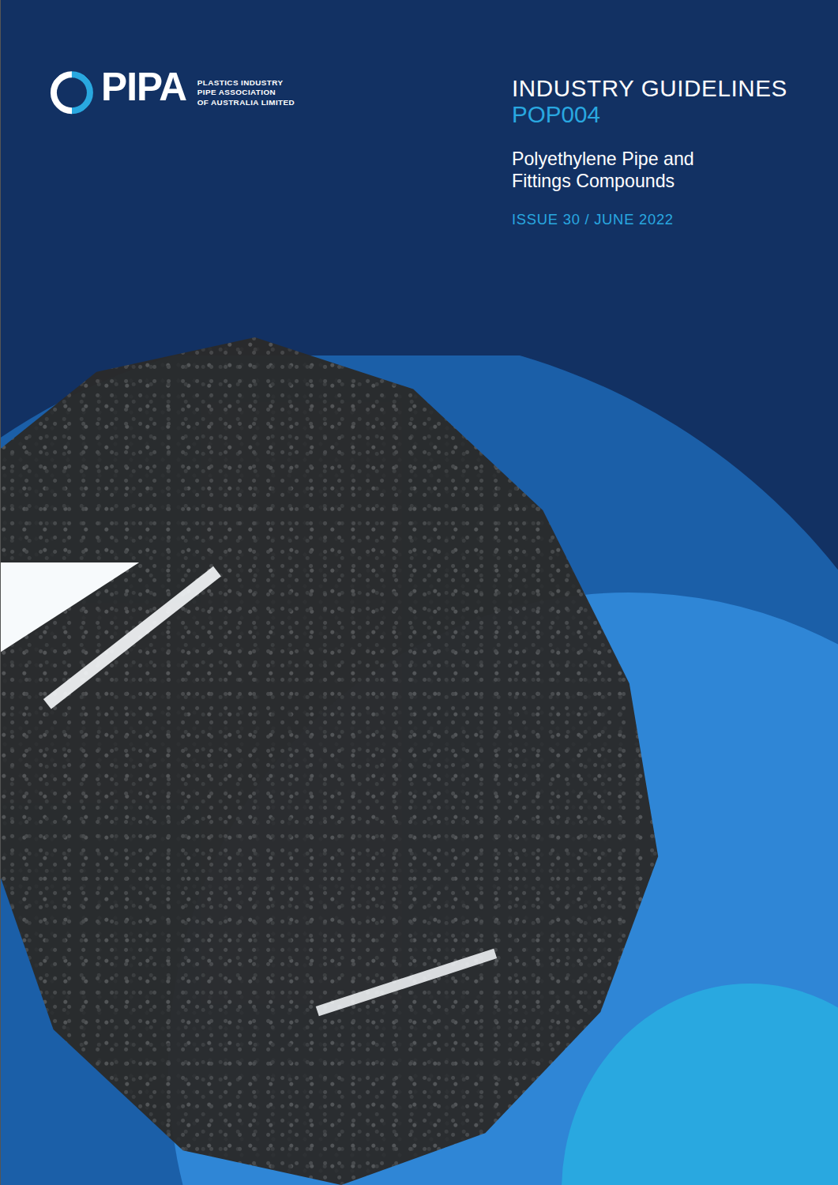PIPA
Plastics Industry
Pipe Association
of Australia Limited
INDUSTRY GUIDELINES
POP004
Polyethylene Pipe and
Fittings Compounds
ISSUE 30 / JUNE 2022